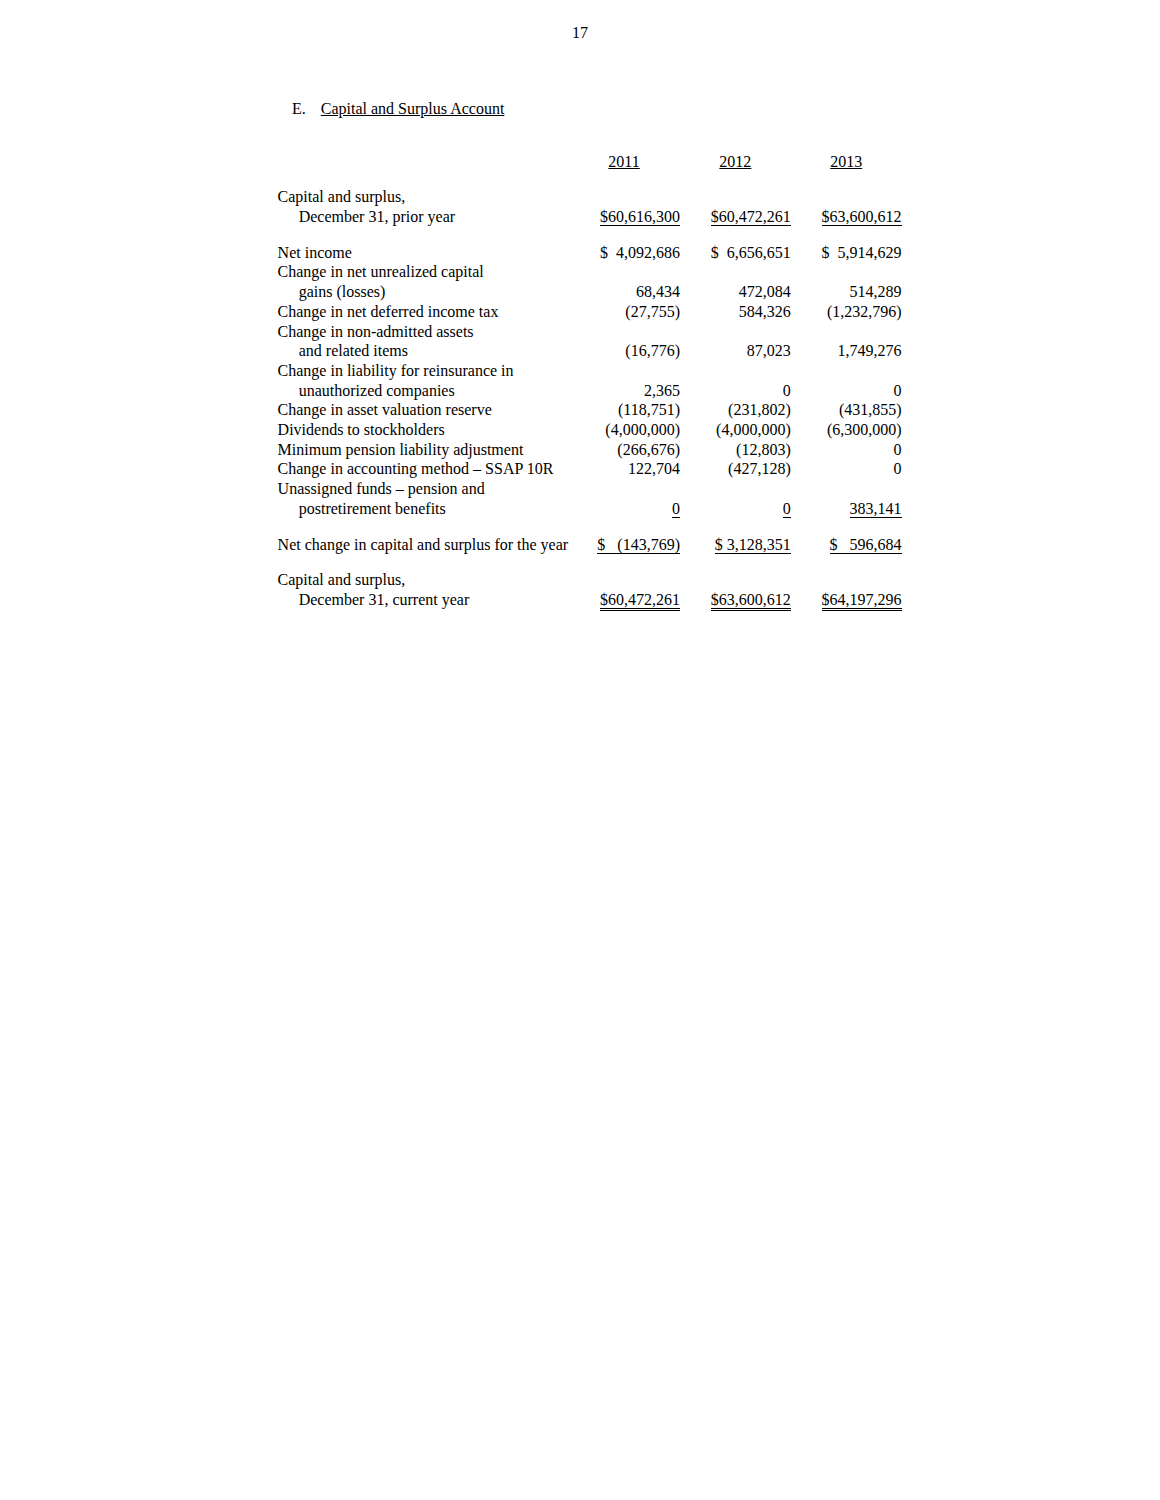17
E. Capital and Surplus Account
| | 2011 | 2012 | 2013 |
| Capital and surplus, | | | |
| December 31, prior year | $60,616,300 | $60,472,261 | $63,600,612 |
| Net income | $ 4,092,686 | $ 6,656,651 | $ 5,914,629 |
| Change in net unrealized capital | | | |
| gains (losses) | 68,434 | 472,084 | 514,289 |
| Change in net deferred income tax | (27,755) | 584,326 | (1,232,796) |
| Change in non-admitted assets | | | |
| and related items | (16,776) | 87,023 | 1,749,276 |
| Change in liability for reinsurance in | | | |
| unauthorized companies | 2,365 | 0 | 0 |
| Change in asset valuation reserve | (118,751) | (231,802) | (431,855) |
| Dividends to stockholders | (4,000,000) | (4,000,000) | (6,300,000) |
| Minimum pension liability adjustment | (266,676) | (12,803) | 0 |
| Change in accounting method – SSAP 10R | 122,704 | (427,128) | 0 |
| Unassigned funds – pension and | | | |
| postretirement benefits | 0 | 0 | 383,141 |
| Net change in capital and surplus for the year | $ (143,769) | $ 3,128,351 | $ 596,684 |
| Capital and surplus, | | | |
| December 31, current year | $60,472,261 | $63,600,612 | $64,197,296 |